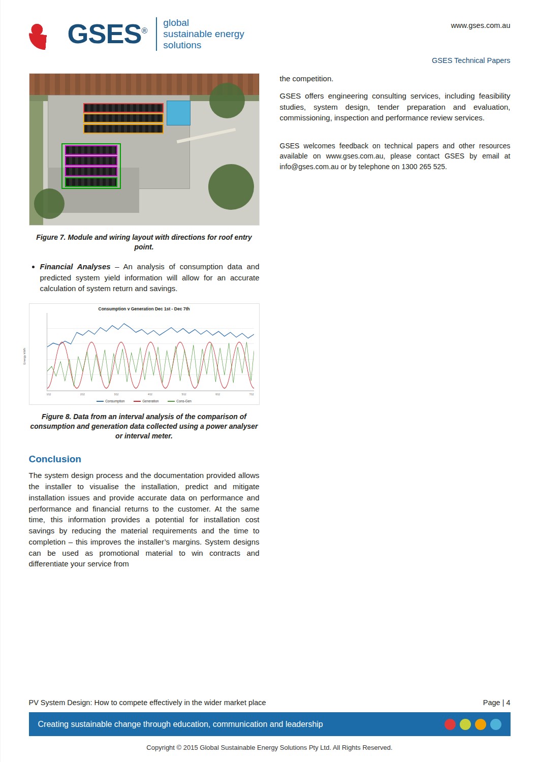GSES®
global
sustainable energy
solutions
www.gses.com.au
GSES Technical Papers
Figure 7. Module and wiring layout with directions for roof entry point.
Financial Analyses – An analysis of consumption data and predicted system yield information will allow for an accurate calculation of system return and savings.
Consumption v Generation Dec 1st - Dec 7th
Energy kWh
1/122/123/124/125/126/127/12
Consumption Generation Cons-Gen
Figure 8. Data from an interval analysis of the comparison of consumption and generation data collected using a power analyser or interval meter.
Conclusion
The system design process and the documentation provided allows the installer to visualise the installation, predict and mitigate installation issues and provide accurate data on performance and performance and financial returns to the customer. At the same time, this information provides a potential for installation cost savings by reducing the material requirements and the time to completion – this improves the installer’s margins. System designs can be used as promotional material to win contracts and differentiate your service from
the competition.
GSES offers engineering consulting services, including feasibility studies, system design, tender preparation and evaluation, commissioning, inspection and performance review services.
GSES welcomes feedback on technical papers and other resources available on www.gses.com.au, please contact GSES by email at info@gses.com.au or by telephone on 1300 265 525.
PV System Design: How to compete effectively in the wider market place
Page | 4
Creating sustainable change through education, communication and leadership
Copyright © 2015 Global Sustainable Energy Solutions Pty Ltd. All Rights Reserved.